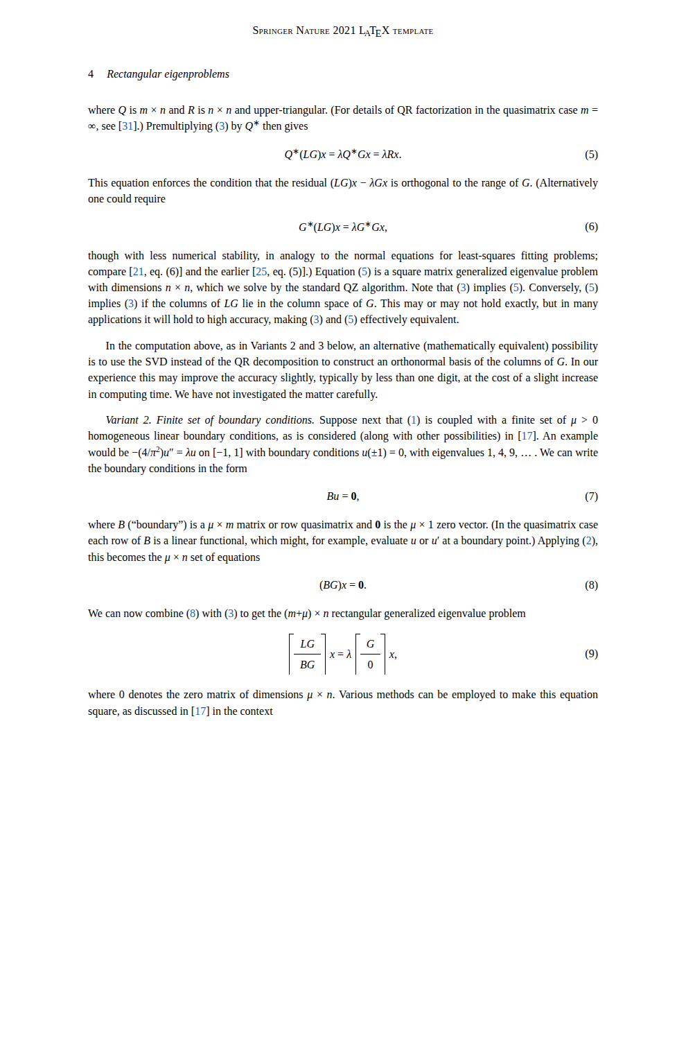Springer Nature 2021 LATEX template
4 Rectangular eigenproblems
where Q is m × n and R is n × n and upper-triangular. (For details of QR factorization in the quasimatrix case m = ∞, see [31].) Premultiplying (3) by Q∗ then gives
Q∗(LG)x = λQ∗Gx = λRx. (5)
This equation enforces the condition that the residual (LG)x − λGx is orthogonal to the range of G. (Alternatively one could require
G∗(LG)x = λG∗Gx, (6)
though with less numerical stability, in analogy to the normal equations for least-squares fitting problems; compare [21, eq. (6)] and the earlier [25, eq. (5)].) Equation (5) is a square matrix generalized eigenvalue problem with dimensions n × n, which we solve by the standard QZ algorithm. Note that (3) implies (5). Conversely, (5) implies (3) if the columns of LG lie in the column space of G. This may or may not hold exactly, but in many applications it will hold to high accuracy, making (3) and (5) effectively equivalent.
In the computation above, as in Variants 2 and 3 below, an alternative (mathematically equivalent) possibility is to use the SVD instead of the QR decomposition to construct an orthonormal basis of the columns of G. In our experience this may improve the accuracy slightly, typically by less than one digit, at the cost of a slight increase in computing time. We have not investigated the matter carefully.
Variant 2. Finite set of boundary conditions. Suppose next that (1) is coupled with a finite set of μ > 0 homogeneous linear boundary conditions, as is considered (along with other possibilities) in [17]. An example would be −(4/π2)u″ = λu on [−1, 1] with boundary conditions u(±1) = 0, with eigenvalues 1, 4, 9, … . We can write the boundary conditions in the form
Bu = 0, (7)
where B (“boundary”) is a μ × m matrix or row quasimatrix and 0 is the μ × 1 zero vector. (In the quasimatrix case each row of B is a linear functional, which might, for example, evaluate u or u′ at a boundary point.) Applying (2), this becomes the μ × n set of equations
(BG)x = 0. (8)
We can now combine (8) with (3) to get the (m+μ) × n rectangular generalized eigenvalue problem
| LG |
| BG |
x = λ
| G |
| 0 |
x, (9)
where 0 denotes the zero matrix of dimensions μ × n. Various methods can be employed to make this equation square, as discussed in [17] in the context